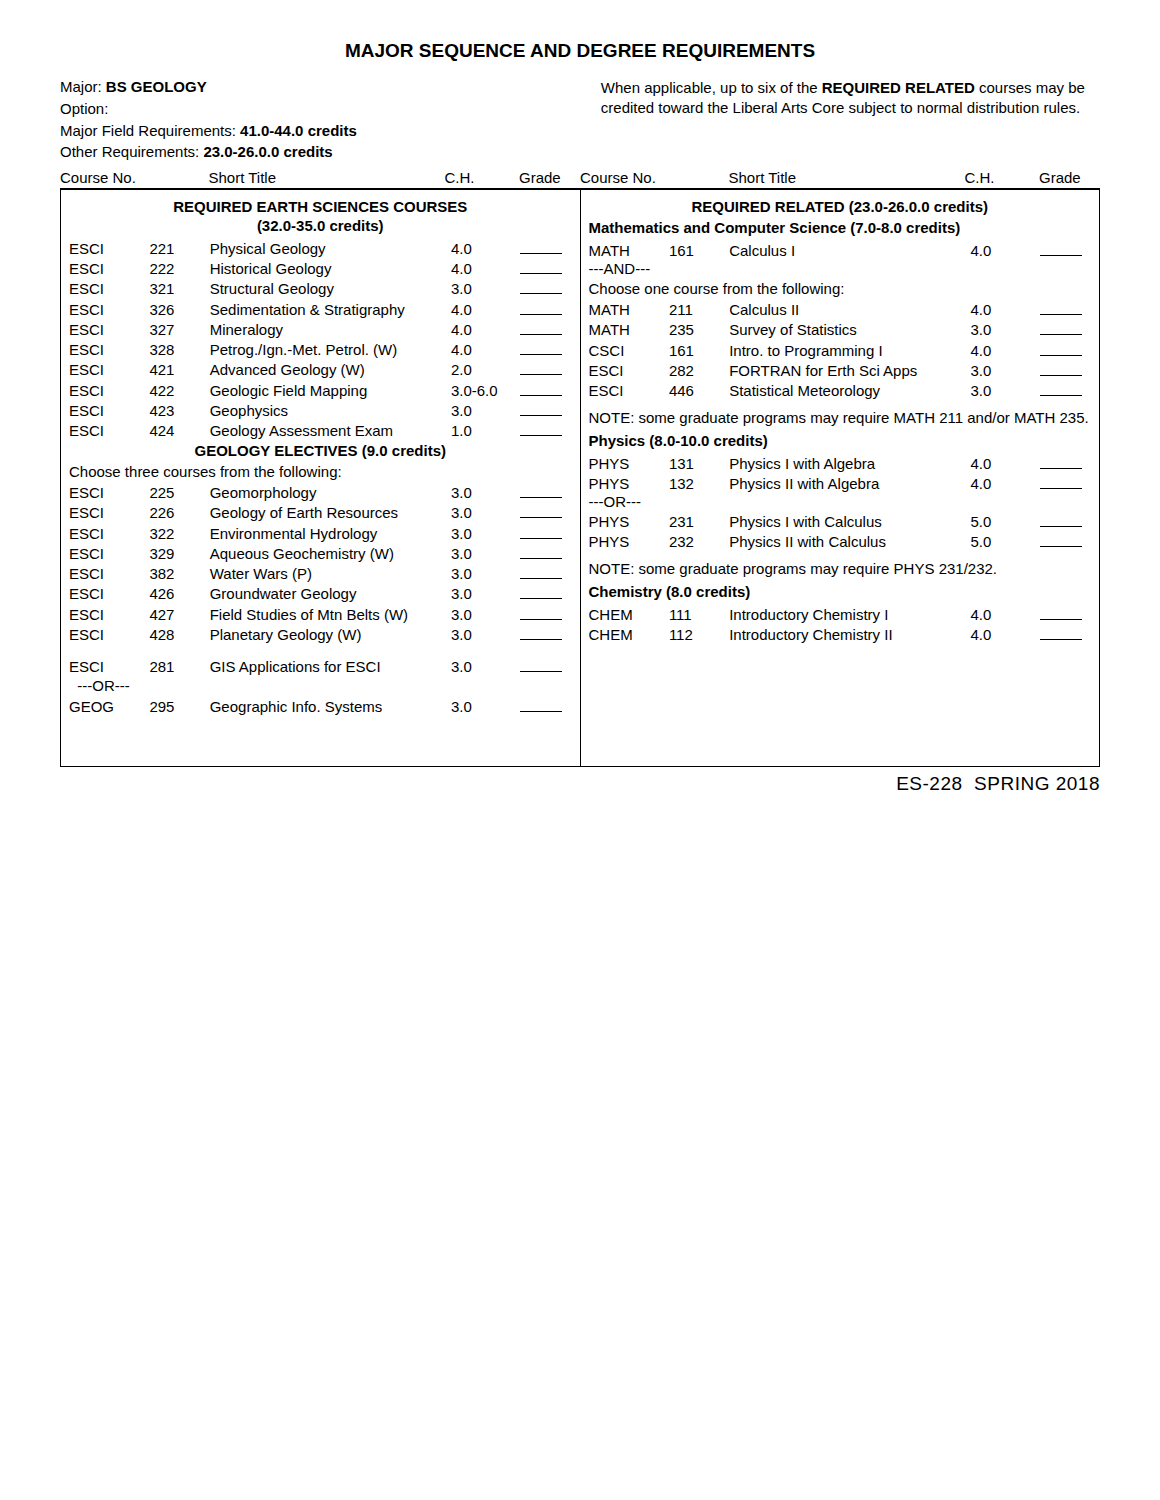MAJOR SEQUENCE AND DEGREE REQUIREMENTS
Major: BS GEOLOGY
Option:
Major Field Requirements: 41.0-44.0 credits
Other Requirements: 23.0-26.0.0 credits
When applicable, up to six of the REQUIRED RELATED courses may be credited toward the Liberal Arts Core subject to normal distribution rules.
Course No.
Short Title
C.H.
Grade
Course No.
Short Title
C.H.
Grade
| REQUIRED EARTH SCIENCES COURSES (32.0-35.0 credits) / ESCI / 221 / Physical Geology / 4.0 / / / ESCI / 222 / Historical Geology / 4.0 / / / ESCI / 321 / Structural Geology / 3.0 / / / ESCI / 326 / Sedimentation & Stratigraphy / 4.0 / / / ESCI / 327 / Mineralogy / 4.0 / / / ESCI / 328 / Petrog./Ign.-Met. Petrol. (W) / 4.0 / / / ESCI / 421 / Advanced Geology (W) / 2.0 / / / ESCI / 422 / Geologic Field Mapping / 3.0-6.0 / / / ESCI / 423 / Geophysics / 3.0 / / / ESCI / 424 / Geology Assessment Exam / 1.0 / / GEOLOGY ELECTIVES (9.0 credits) Choose three courses from the following: / ESCI / 225 / Geomorphology / 3.0 / / / ESCI / 226 / Geology of Earth Resources / 3.0 / / / ESCI / 322 / Environmental Hydrology / 3.0 / / / ESCI / 329 / Aqueous Geochemistry (W) / 3.0 / / / ESCI / 382 / Water Wars (P) / 3.0 / / / ESCI / 426 / Groundwater Geology / 3.0 / / / ESCI / 427 / Field Studies of Mtn Belts (W) / 3.0 / / / ESCI / 428 / Planetary Geology (W) / 3.0 / / / ESCI / 281 / GIS Applications for ESCI / 3.0 / / / ---OR--- / / GEOG / 295 / Geographic Info. Systems / 3.0 / / | REQUIRED RELATED (23.0-26.0.0 credits) Mathematics and Computer Science (7.0-8.0 credits) / MATH / 161 / Calculus I / 4.0 / / ---AND--- Choose one course from the following: / MATH / 211 / Calculus II / 4.0 / / / MATH / 235 / Survey of Statistics / 3.0 / / / CSCI / 161 / Intro. to Programming I / 4.0 / / / ESCI / 282 / FORTRAN for Erth Sci Apps / 3.0 / / / ESCI / 446 / Statistical Meteorology / 3.0 / / NOTE: some graduate programs may require MATH 211 and/or MATH 235. Physics (8.0-10.0 credits) / PHYS / 131 / Physics I with Algebra / 4.0 / / / PHYS / 132 / Physics II with Algebra / 4.0 / / ---OR--- / PHYS / 231 / Physics I with Calculus / 5.0 / / / PHYS / 232 / Physics II with Calculus / 5.0 / / NOTE: some graduate programs may require PHYS 231/232. Chemistry (8.0 credits) / CHEM / 111 / Introductory Chemistry I / 4.0 / / / CHEM / 112 / Introductory Chemistry II / 4.0 / / |
ES-228 SPRING 2018